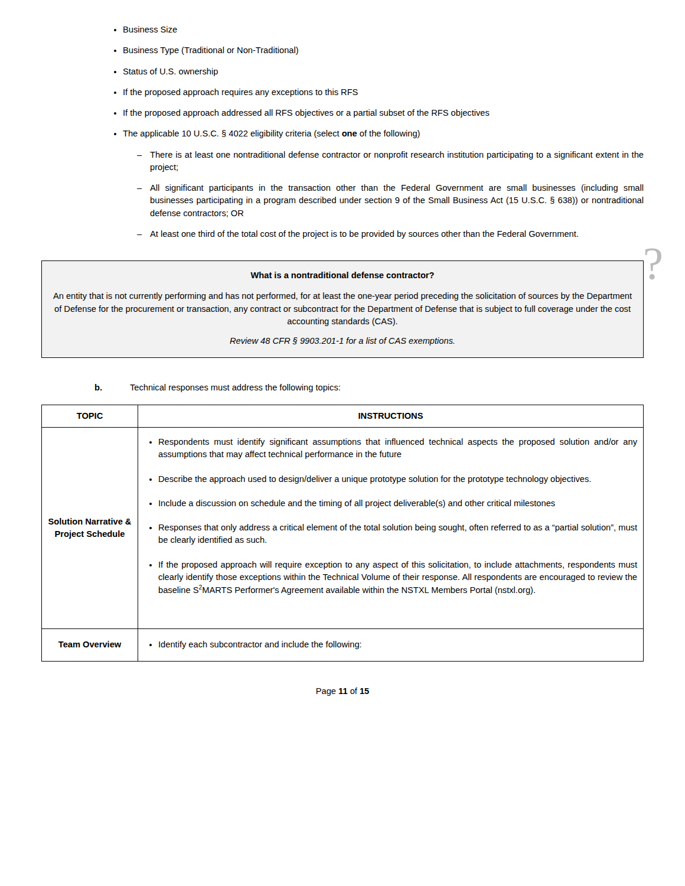Business Size
Business Type (Traditional or Non-Traditional)
Status of U.S. ownership
If the proposed approach requires any exceptions to this RFS
If the proposed approach addressed all RFS objectives or a partial subset of the RFS objectives
The applicable 10 U.S.C. § 4022 eligibility criteria (select one of the following)
There is at least one nontraditional defense contractor or nonprofit research institution participating to a significant extent in the project;
All significant participants in the transaction other than the Federal Government are small businesses (including small businesses participating in a program described under section 9 of the Small Business Act (15 U.S.C. § 638)) or nontraditional defense contractors; OR
At least one third of the total cost of the project is to be provided by sources other than the Federal Government.
?
What is a nontraditional defense contractor?
An entity that is not currently performing and has not performed, for at least the one-year period preceding the solicitation of sources by the Department of Defense for the procurement or transaction, any contract or subcontract for the Department of Defense that is subject to full coverage under the cost accounting standards (CAS).
Review 48 CFR § 9903.201-1 for a list of CAS exemptions.
b. Technical responses must address the following topics:
| TOPIC | INSTRUCTIONS |
| --- | --- |
| Solution Narrative & Project Schedule | Respondents must identify significant assumptions that influenced technical aspects the proposed solution and/or any assumptions that may affect technical performance in the future Describe the approach used to design/deliver a unique prototype solution for the prototype technology objectives. Include a discussion on schedule and the timing of all project deliverable(s) and other critical milestones Responses that only address a critical element of the total solution being sought, often referred to as a “partial solution”, must be clearly identified as such. If the proposed approach will require exception to any aspect of this solicitation, to include attachments, respondents must clearly identify those exceptions within the Technical Volume of their response. All respondents are encouraged to review the baseline S 2 MARTS Performer's Agreement available within the NSTXL Members Portal (nstxl.org). |
| Team Overview | Identify each subcontractor and include the following: |
Page 11 of 15